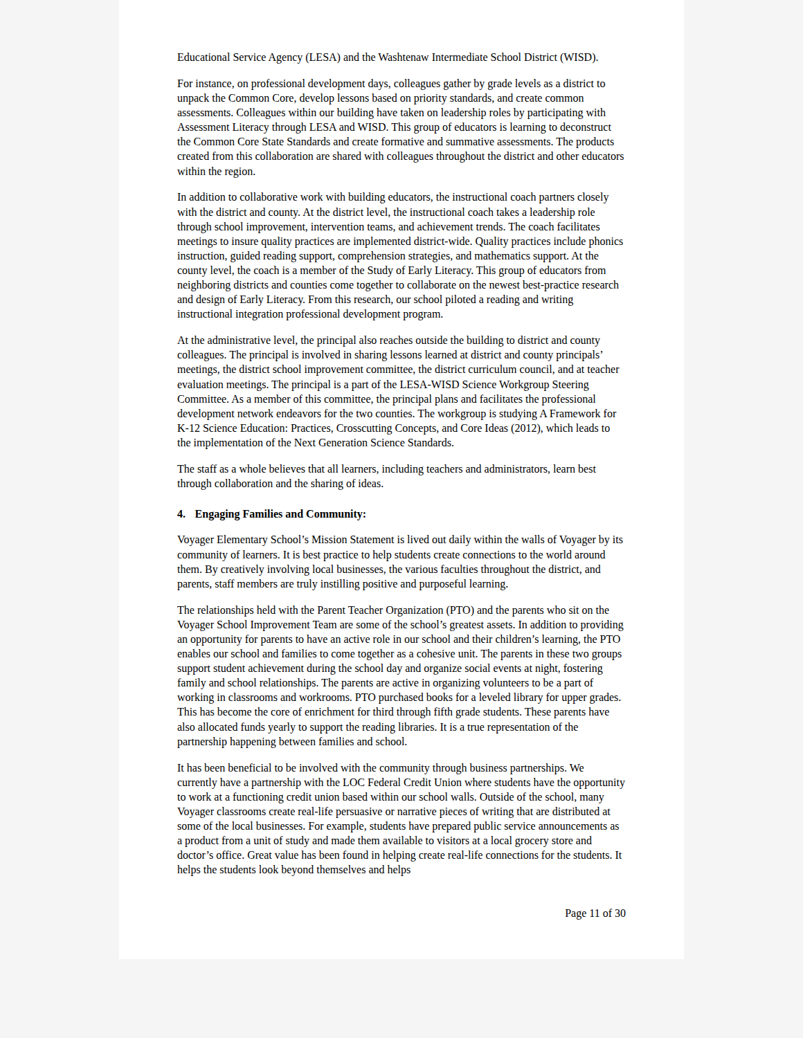Educational Service Agency (LESA) and the Washtenaw Intermediate School District (WISD).
For instance, on professional development days, colleagues gather by grade levels as a district to unpack the Common Core, develop lessons based on priority standards, and create common assessments. Colleagues within our building have taken on leadership roles by participating with Assessment Literacy through LESA and WISD. This group of educators is learning to deconstruct the Common Core State Standards and create formative and summative assessments. The products created from this collaboration are shared with colleagues throughout the district and other educators within the region.
In addition to collaborative work with building educators, the instructional coach partners closely with the district and county. At the district level, the instructional coach takes a leadership role through school improvement, intervention teams, and achievement trends. The coach facilitates meetings to insure quality practices are implemented district-wide. Quality practices include phonics instruction, guided reading support, comprehension strategies, and mathematics support. At the county level, the coach is a member of the Study of Early Literacy. This group of educators from neighboring districts and counties come together to collaborate on the newest best-practice research and design of Early Literacy. From this research, our school piloted a reading and writing instructional integration professional development program.
At the administrative level, the principal also reaches outside the building to district and county colleagues. The principal is involved in sharing lessons learned at district and county principals’ meetings, the district school improvement committee, the district curriculum council, and at teacher evaluation meetings. The principal is a part of the LESA-WISD Science Workgroup Steering Committee. As a member of this committee, the principal plans and facilitates the professional development network endeavors for the two counties. The workgroup is studying A Framework for K-12 Science Education: Practices, Crosscutting Concepts, and Core Ideas (2012), which leads to the implementation of the Next Generation Science Standards.
The staff as a whole believes that all learners, including teachers and administrators, learn best through collaboration and the sharing of ideas.
4. Engaging Families and Community:
Voyager Elementary School’s Mission Statement is lived out daily within the walls of Voyager by its community of learners. It is best practice to help students create connections to the world around them. By creatively involving local businesses, the various faculties throughout the district, and parents, staff members are truly instilling positive and purposeful learning.
The relationships held with the Parent Teacher Organization (PTO) and the parents who sit on the Voyager School Improvement Team are some of the school’s greatest assets. In addition to providing an opportunity for parents to have an active role in our school and their children’s learning, the PTO enables our school and families to come together as a cohesive unit. The parents in these two groups support student achievement during the school day and organize social events at night, fostering family and school relationships. The parents are active in organizing volunteers to be a part of working in classrooms and workrooms. PTO purchased books for a leveled library for upper grades. This has become the core of enrichment for third through fifth grade students. These parents have also allocated funds yearly to support the reading libraries. It is a true representation of the partnership happening between families and school.
It has been beneficial to be involved with the community through business partnerships. We currently have a partnership with the LOC Federal Credit Union where students have the opportunity to work at a functioning credit union based within our school walls. Outside of the school, many Voyager classrooms create real-life persuasive or narrative pieces of writing that are distributed at some of the local businesses. For example, students have prepared public service announcements as a product from a unit of study and made them available to visitors at a local grocery store and doctor’s office. Great value has been found in helping create real-life connections for the students. It helps the students look beyond themselves and helps
Page 11 of 30